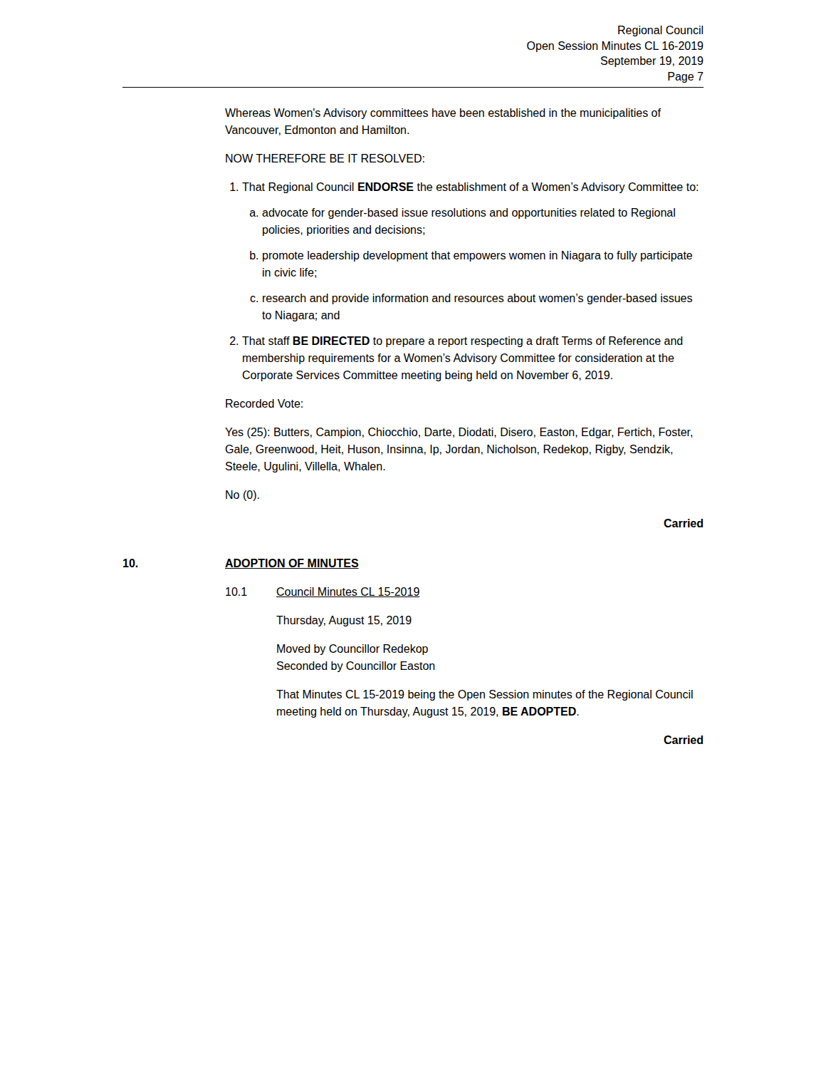Regional Council
Open Session Minutes CL 16-2019
September 19, 2019
Page 7
Whereas Women's Advisory committees have been established in the municipalities of Vancouver, Edmonton and Hamilton.
NOW THEREFORE BE IT RESOLVED:
That Regional Council ENDORSE the establishment of a Women’s Advisory Committee to:
advocate for gender-based issue resolutions and opportunities related to Regional policies, priorities and decisions;
promote leadership development that empowers women in Niagara to fully participate in civic life;
research and provide information and resources about women’s gender-based issues to Niagara; and
That staff BE DIRECTED to prepare a report respecting a draft Terms of Reference and membership requirements for a Women’s Advisory Committee for consideration at the Corporate Services Committee meeting being held on November 6, 2019.
Recorded Vote:
Yes (25): Butters, Campion, Chiocchio, Darte, Diodati, Disero, Easton, Edgar, Fertich, Foster, Gale, Greenwood, Heit, Huson, Insinna, Ip, Jordan, Nicholson, Redekop, Rigby, Sendzik, Steele, Ugulini, Villella, Whalen.
No (0).
Carried
10. ADOPTION OF MINUTES
10.1 Council Minutes CL 15-2019
Thursday, August 15, 2019
Moved by Councillor Redekop
Seconded by Councillor Easton
That Minutes CL 15-2019 being the Open Session minutes of the Regional Council meeting held on Thursday, August 15, 2019, BE ADOPTED.
Carried